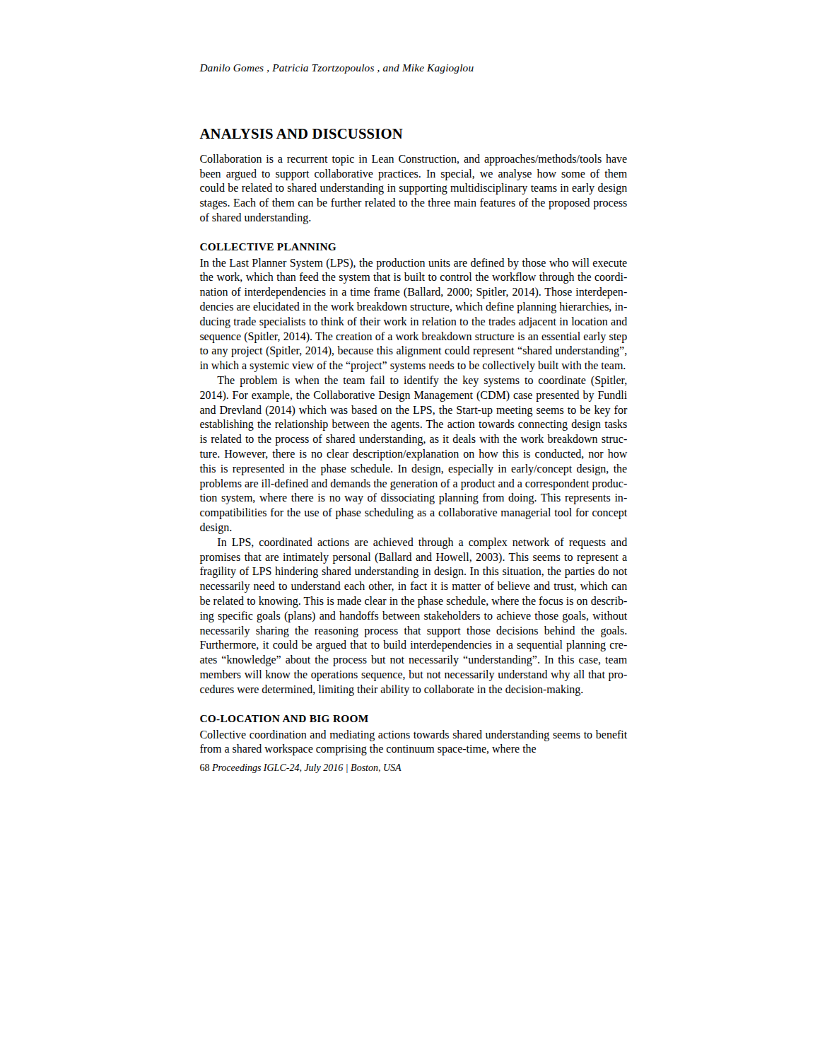Danilo Gomes , Patricia Tzortzopoulos , and Mike Kagioglou
ANALYSIS AND DISCUSSION
Collaboration is a recurrent topic in Lean Construction, and approaches/methods/tools have been argued to support collaborative practices. In special, we analyse how some of them could be related to shared understanding in supporting multidisciplinary teams in early design stages. Each of them can be further related to the three main features of the proposed process of shared understanding.
COLLECTIVE PLANNING
In the Last Planner System (LPS), the production units are defined by those who will execute the work, which than feed the system that is built to control the workflow through the coordination of interdependencies in a time frame (Ballard, 2000; Spitler, 2014). Those interdependencies are elucidated in the work breakdown structure, which define planning hierarchies, inducing trade specialists to think of their work in relation to the trades adjacent in location and sequence (Spitler, 2014). The creation of a work breakdown structure is an essential early step to any project (Spitler, 2014), because this alignment could represent “shared understanding”, in which a systemic view of the “project” systems needs to be collectively built with the team.
The problem is when the team fail to identify the key systems to coordinate (Spitler, 2014). For example, the Collaborative Design Management (CDM) case presented by Fundli and Drevland (2014) which was based on the LPS, the Start-up meeting seems to be key for establishing the relationship between the agents. The action towards connecting design tasks is related to the process of shared understanding, as it deals with the work breakdown structure. However, there is no clear description/explanation on how this is conducted, nor how this is represented in the phase schedule. In design, especially in early/concept design, the problems are ill-defined and demands the generation of a product and a correspondent production system, where there is no way of dissociating planning from doing. This represents incompatibilities for the use of phase scheduling as a collaborative managerial tool for concept design.
In LPS, coordinated actions are achieved through a complex network of requests and promises that are intimately personal (Ballard and Howell, 2003). This seems to represent a fragility of LPS hindering shared understanding in design. In this situation, the parties do not necessarily need to understand each other, in fact it is matter of believe and trust, which can be related to knowing. This is made clear in the phase schedule, where the focus is on describing specific goals (plans) and handoffs between stakeholders to achieve those goals, without necessarily sharing the reasoning process that support those decisions behind the goals. Furthermore, it could be argued that to build interdependencies in a sequential planning creates “knowledge” about the process but not necessarily “understanding”. In this case, team members will know the operations sequence, but not necessarily understand why all that procedures were determined, limiting their ability to collaborate in the decision-making.
CO-LOCATION AND BIG ROOM
Collective coordination and mediating actions towards shared understanding seems to benefit from a shared workspace comprising the continuum space-time, where the
68 Proceedings IGLC-24, July 2016 | Boston, USA